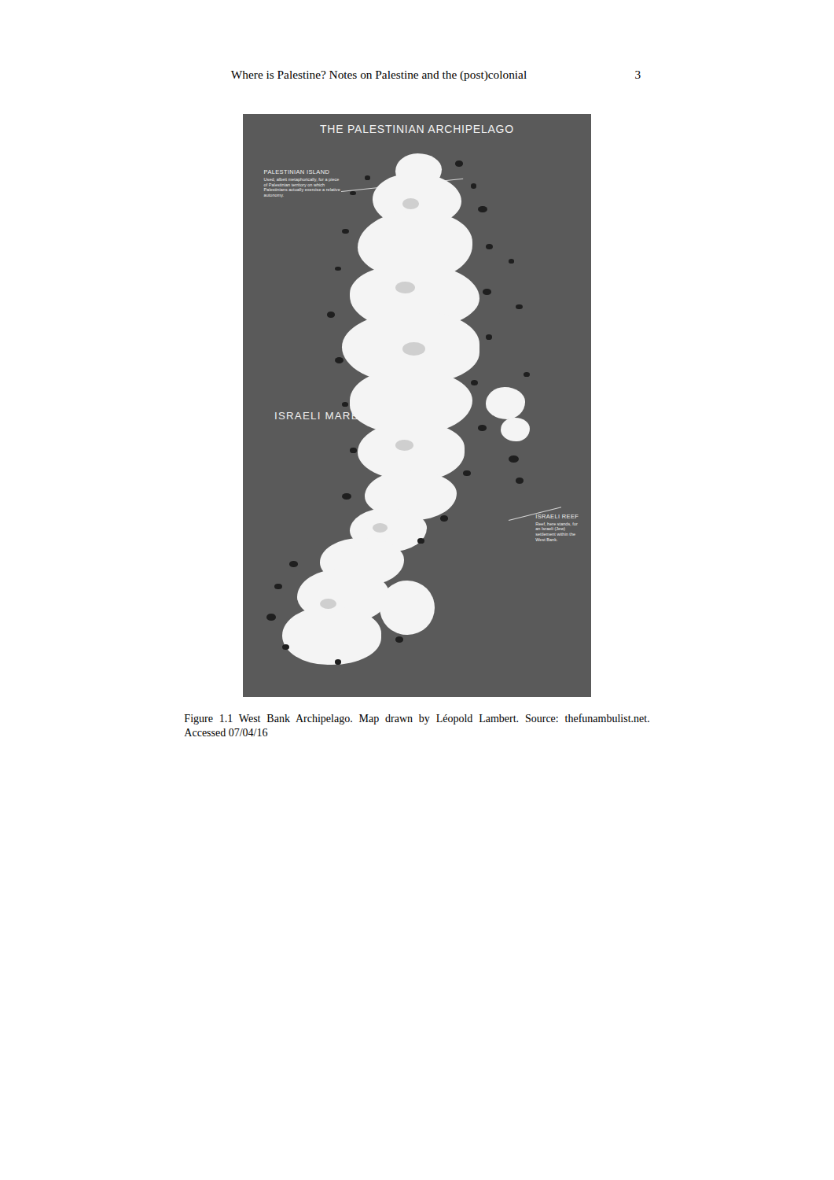Where is Palestine? Notes on Palestine and the (post)colonial 3
THE PALESTINIAN ARCHIPELAGO
PALESTINIAN ISLAND Used, albeit metaphorically, for a piece of Palestinian territory on which Palestinians actually exercise a relative autonomy.
ISRAELI MARE MAGNUM
ISRAELI REEF Reef, here stands, for an Israeli (Jew) settlement within the West Bank.
Figure 1.1 West Bank Archipelago. Map drawn by Léopold Lambert. Source: thefunambulist.net. Accessed 07/04/16